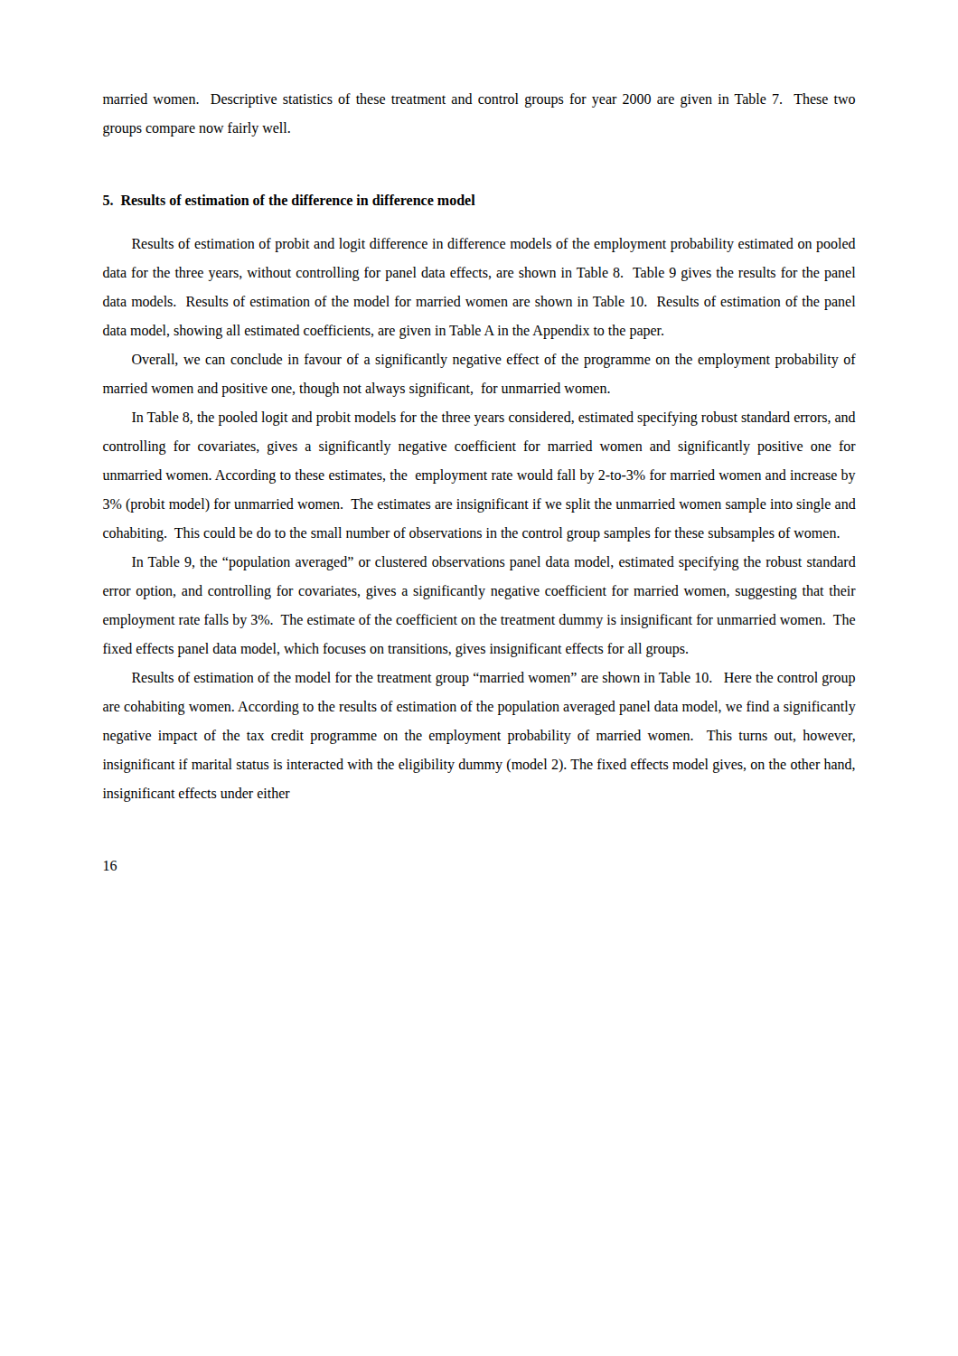married women. Descriptive statistics of these treatment and control groups for year 2000 are given in Table 7. These two groups compare now fairly well.
5. Results of estimation of the difference in difference model
Results of estimation of probit and logit difference in difference models of the employment probability estimated on pooled data for the three years, without controlling for panel data effects, are shown in Table 8. Table 9 gives the results for the panel data models. Results of estimation of the model for married women are shown in Table 10. Results of estimation of the panel data model, showing all estimated coefficients, are given in Table A in the Appendix to the paper.
Overall, we can conclude in favour of a significantly negative effect of the programme on the employment probability of married women and positive one, though not always significant, for unmarried women.
In Table 8, the pooled logit and probit models for the three years considered, estimated specifying robust standard errors, and controlling for covariates, gives a significantly negative coefficient for married women and significantly positive one for unmarried women. According to these estimates, the employment rate would fall by 2-to-3% for married women and increase by 3% (probit model) for unmarried women. The estimates are insignificant if we split the unmarried women sample into single and cohabiting. This could be do to the small number of observations in the control group samples for these subsamples of women.
In Table 9, the “population averaged” or clustered observations panel data model, estimated specifying the robust standard error option, and controlling for covariates, gives a significantly negative coefficient for married women, suggesting that their employment rate falls by 3%. The estimate of the coefficient on the treatment dummy is insignificant for unmarried women. The fixed effects panel data model, which focuses on transitions, gives insignificant effects for all groups.
Results of estimation of the model for the treatment group “married women” are shown in Table 10. Here the control group are cohabiting women. According to the results of estimation of the population averaged panel data model, we find a significantly negative impact of the tax credit programme on the employment probability of married women. This turns out, however, insignificant if marital status is interacted with the eligibility dummy (model 2). The fixed effects model gives, on the other hand, insignificant effects under either
16